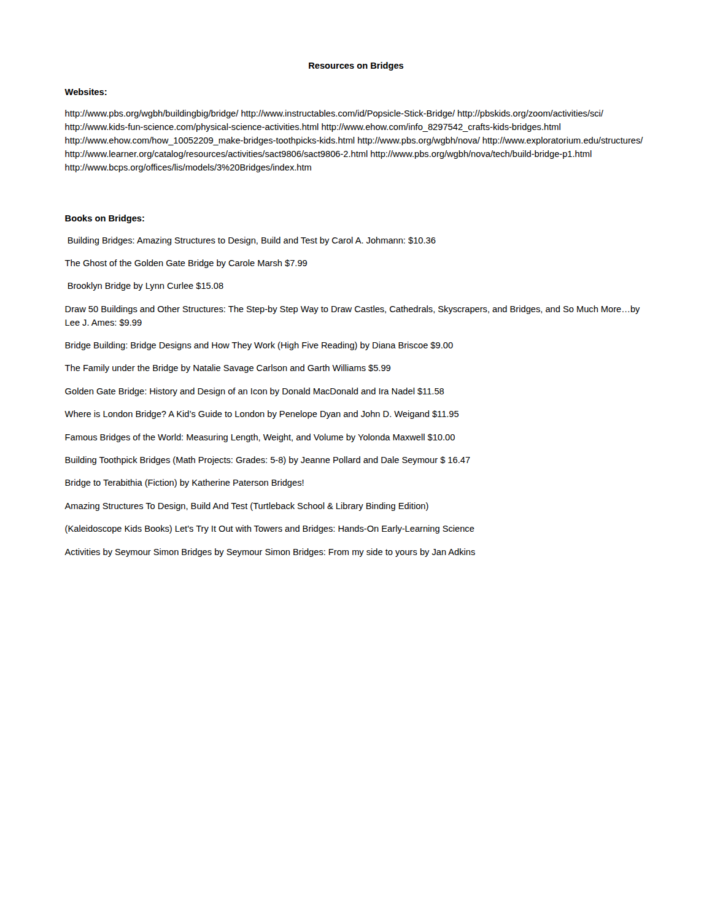Resources on Bridges
Websites:
http://www.pbs.org/wgbh/buildingbig/bridge/ http://www.instructables.com/id/Popsicle-Stick-Bridge/ http://pbskids.org/zoom/activities/sci/ http://www.kids-fun-science.com/physical-science-activities.html http://www.ehow.com/info_8297542_crafts-kids-bridges.html http://www.ehow.com/how_10052209_make-bridges-toothpicks-kids.html http://www.pbs.org/wgbh/nova/ http://www.exploratorium.edu/structures/ http://www.learner.org/catalog/resources/activities/sact9806/sact9806-2.html http://www.pbs.org/wgbh/nova/tech/build-bridge-p1.html http://www.bcps.org/offices/lis/models/3%20Bridges/index.htm
Books on Bridges:
Building Bridges: Amazing Structures to Design, Build and Test by Carol A. Johmann: $10.36
The Ghost of the Golden Gate Bridge by Carole Marsh $7.99
Brooklyn Bridge by Lynn Curlee $15.08
Draw 50 Buildings and Other Structures: The Step-by Step Way to Draw Castles, Cathedrals, Skyscrapers, and Bridges, and So Much More…by Lee J. Ames: $9.99
Bridge Building: Bridge Designs and How They Work (High Five Reading) by Diana Briscoe $9.00
The Family under the Bridge by Natalie Savage Carlson and Garth Williams $5.99
Golden Gate Bridge: History and Design of an Icon by Donald MacDonald and Ira Nadel $11.58
Where is London Bridge? A Kid’s Guide to London by Penelope Dyan and John D. Weigand $11.95
Famous Bridges of the World: Measuring Length, Weight, and Volume by Yolonda Maxwell $10.00
Building Toothpick Bridges (Math Projects: Grades: 5-8) by Jeanne Pollard and Dale Seymour $ 16.47
Bridge to Terabithia (Fiction) by Katherine Paterson Bridges!
Amazing Structures To Design, Build And Test (Turtleback School & Library Binding Edition)
(Kaleidoscope Kids Books) Let's Try It Out with Towers and Bridges: Hands-On Early-Learning Science
Activities by Seymour Simon Bridges by Seymour Simon Bridges: From my side to yours by Jan Adkins